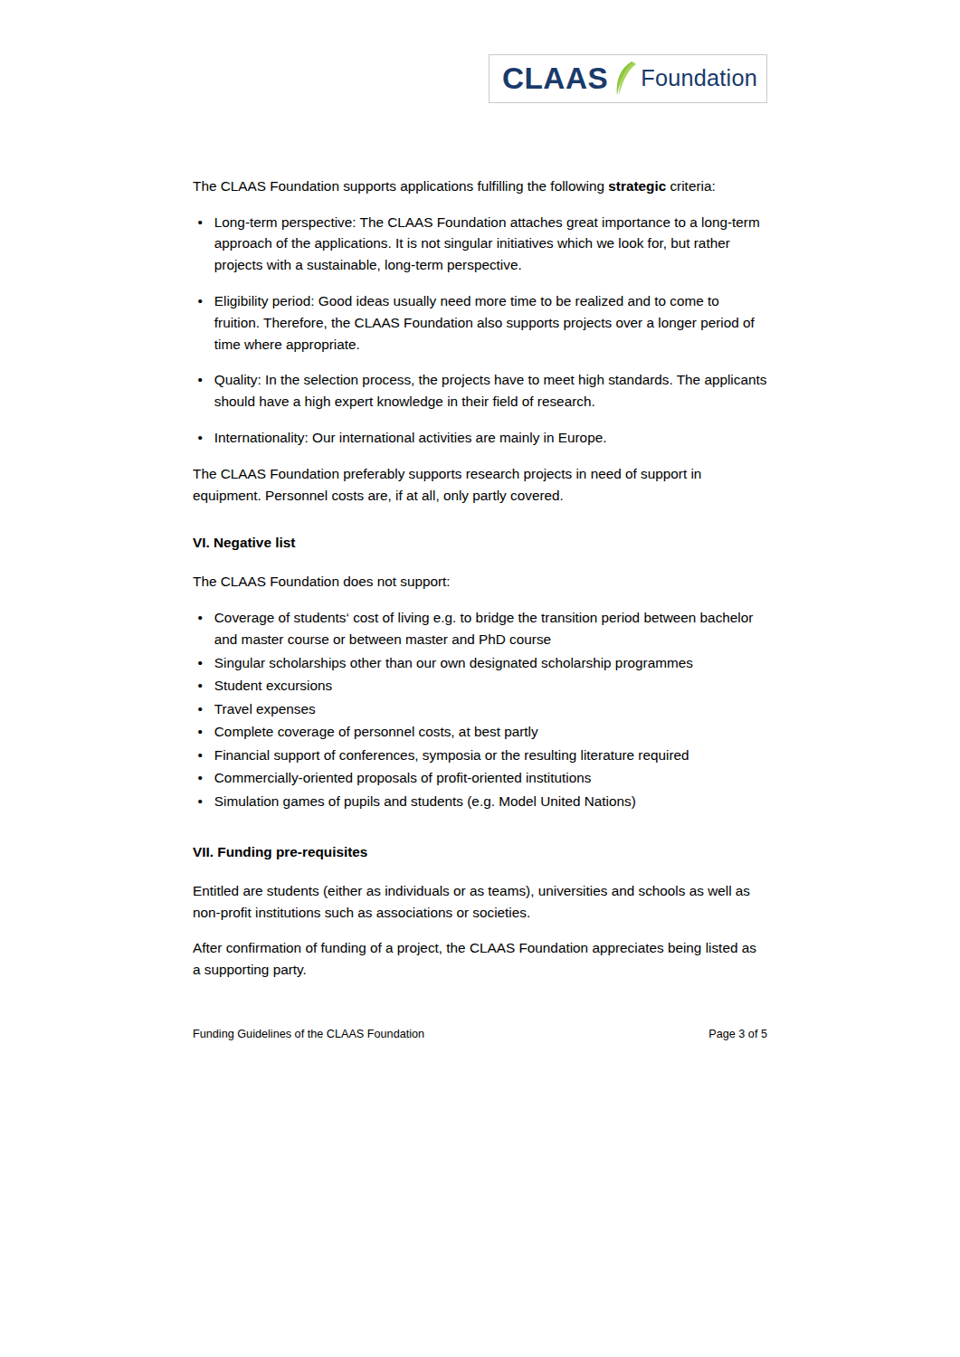CLAAS Foundation
The CLAAS Foundation supports applications fulfilling the following strategic criteria:
Long-term perspective: The CLAAS Foundation attaches great importance to a long-term approach of the applications. It is not singular initiatives which we look for, but rather projects with a sustainable, long-term perspective.
Eligibility period: Good ideas usually need more time to be realized and to come to fruition. Therefore, the CLAAS Foundation also supports projects over a longer period of time where appropriate.
Quality: In the selection process, the projects have to meet high standards. The applicants should have a high expert knowledge in their field of research.
Internationality: Our international activities are mainly in Europe.
The CLAAS Foundation preferably supports research projects in need of support in equipment. Personnel costs are, if at all, only partly covered.
VI. Negative list
The CLAAS Foundation does not support:
Coverage of students‘ cost of living e.g. to bridge the transition period between bachelor and master course or between master and PhD course
Singular scholarships other than our own designated scholarship programmes
Student excursions
Travel expenses
Complete coverage of personnel costs, at best partly
Financial support of conferences, symposia or the resulting literature required
Commercially-oriented proposals of profit-oriented institutions
Simulation games of pupils and students (e.g. Model United Nations)
VII. Funding pre-requisites
Entitled are students (either as individuals or as teams), universities and schools as well as non-profit institutions such as associations or societies.
After confirmation of funding of a project, the CLAAS Foundation appreciates being listed as a supporting party.
Funding Guidelines of the CLAAS Foundation Page 3 of 5